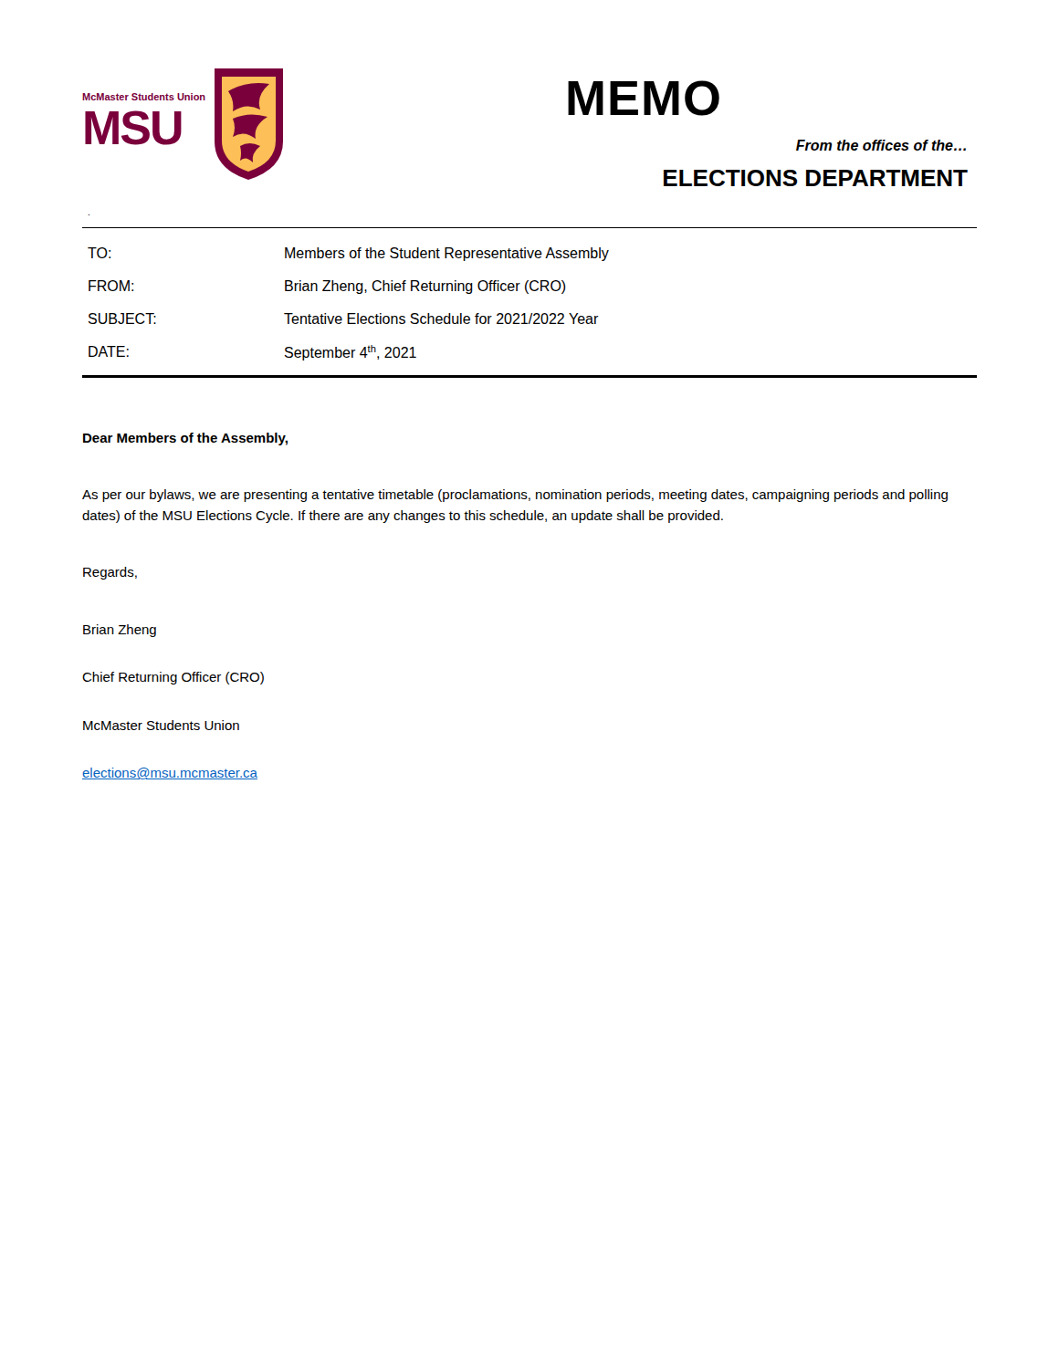McMaster Students Union
MSU
.
MEMO
From the offices of the…
ELECTIONS DEPARTMENT
| TO: | Members of the Student Representative Assembly |
| FROM: | Brian Zheng, Chief Returning Officer (CRO) |
| SUBJECT: | Tentative Elections Schedule for 2021/2022 Year |
| DATE: | September 4 th , 2021 |
Dear Members of the Assembly,
As per our bylaws, we are presenting a tentative timetable (proclamations, nomination periods, meeting dates, campaigning periods and polling dates) of the MSU Elections Cycle. If there are any changes to this schedule, an update shall be provided.
Regards,
Brian Zheng
Chief Returning Officer (CRO)
McMaster Students Union
elections@msu.mcmaster.ca